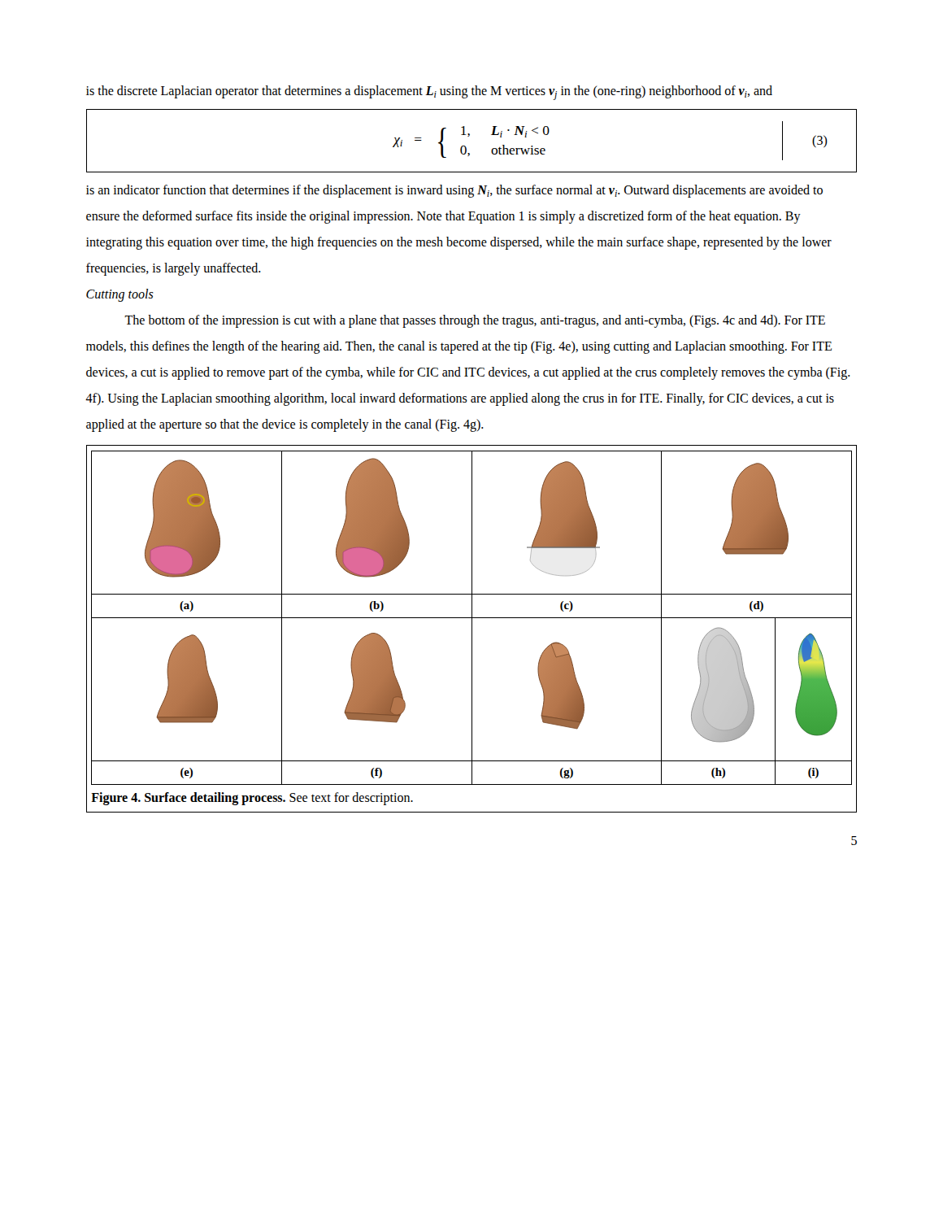is the discrete Laplacian operator that determines a displacement Li using the M vertices vj in the (one-ring) neighborhood of vi, and
χi = { 1, Li · Ni < 0 0, otherwise
(3)
is an indicator function that determines if the displacement is inward using Ni, the surface normal at vi. Outward displacements are avoided to ensure the deformed surface fits inside the original impression. Note that Equation 1 is simply a discretized form of the heat equation. By integrating this equation over time, the high frequencies on the mesh become dispersed, while the main surface shape, represented by the lower frequencies, is largely unaffected.
Cutting tools
The bottom of the impression is cut with a plane that passes through the tragus, anti-tragus, and anti-cymba, (Figs. 4c and 4d). For ITE models, this defines the length of the hearing aid. Then, the canal is tapered at the tip (Fig. 4e), using cutting and Laplacian smoothing. For ITE devices, a cut is applied to remove part of the cymba, while for CIC and ITC devices, a cut applied at the crus completely removes the cymba (Fig. 4f). Using the Laplacian smoothing algorithm, local inward deformations are applied along the crus in for ITE. Finally, for CIC devices, a cut is applied at the aperture so that the device is completely in the canal (Fig. 4g).
| (a) | (b) | (c) | (d) |
| (e) | (f) | (g) | (h) | (i) |
Figure 4. Surface detailing process. See text for description.
5